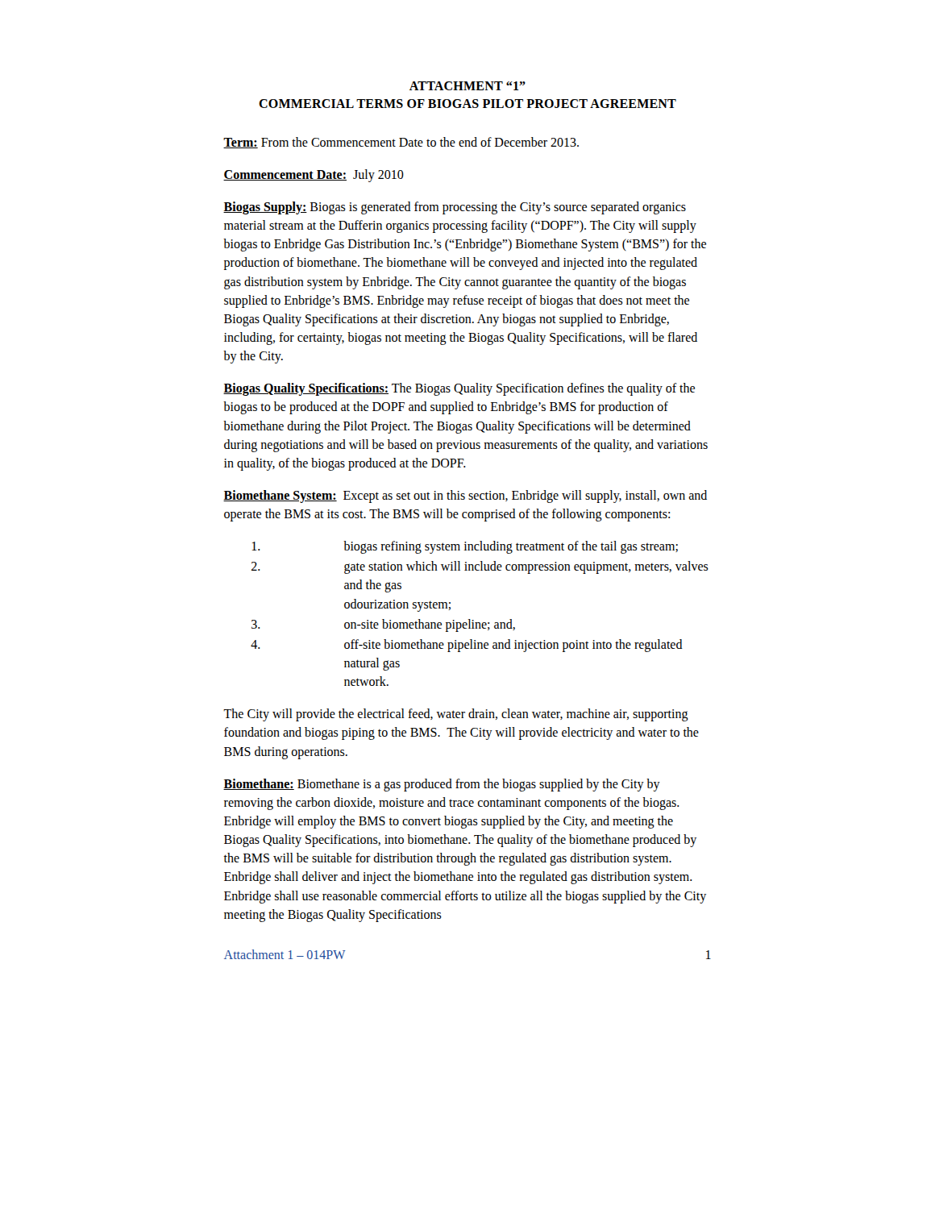ATTACHMENT “1” COMMERCIAL TERMS OF BIOGAS PILOT PROJECT AGREEMENT
Term: From the Commencement Date to the end of December 2013.
Commencement Date: July 2010
Biogas Supply: Biogas is generated from processing the City’s source separated organics material stream at the Dufferin organics processing facility (“DOPF”). The City will supply biogas to Enbridge Gas Distribution Inc.’s (“Enbridge”) Biomethane System (“BMS”) for the production of biomethane. The biomethane will be conveyed and injected into the regulated gas distribution system by Enbridge. The City cannot guarantee the quantity of the biogas supplied to Enbridge’s BMS. Enbridge may refuse receipt of biogas that does not meet the Biogas Quality Specifications at their discretion. Any biogas not supplied to Enbridge, including, for certainty, biogas not meeting the Biogas Quality Specifications, will be flared by the City.
Biogas Quality Specifications: The Biogas Quality Specification defines the quality of the biogas to be produced at the DOPF and supplied to Enbridge’s BMS for production of biomethane during the Pilot Project. The Biogas Quality Specifications will be determined during negotiations and will be based on previous measurements of the quality, and variations in quality, of the biogas produced at the DOPF.
Biomethane System: Except as set out in this section, Enbridge will supply, install, own and operate the BMS at its cost. The BMS will be comprised of the following components:
1. biogas refining system including treatment of the tail gas stream;
2. gate station which will include compression equipment, meters, valves and the gas odourization system;
3. on-site biomethane pipeline; and,
4. off-site biomethane pipeline and injection point into the regulated natural gas network.
The City will provide the electrical feed, water drain, clean water, machine air, supporting foundation and biogas piping to the BMS. The City will provide electricity and water to the BMS during operations.
Biomethane: Biomethane is a gas produced from the biogas supplied by the City by removing the carbon dioxide, moisture and trace contaminant components of the biogas. Enbridge will employ the BMS to convert biogas supplied by the City, and meeting the Biogas Quality Specifications, into biomethane. The quality of the biomethane produced by the BMS will be suitable for distribution through the regulated gas distribution system. Enbridge shall deliver and inject the biomethane into the regulated gas distribution system. Enbridge shall use reasonable commercial efforts to utilize all the biogas supplied by the City meeting the Biogas Quality Specifications
Attachment 1 – 014PW 1